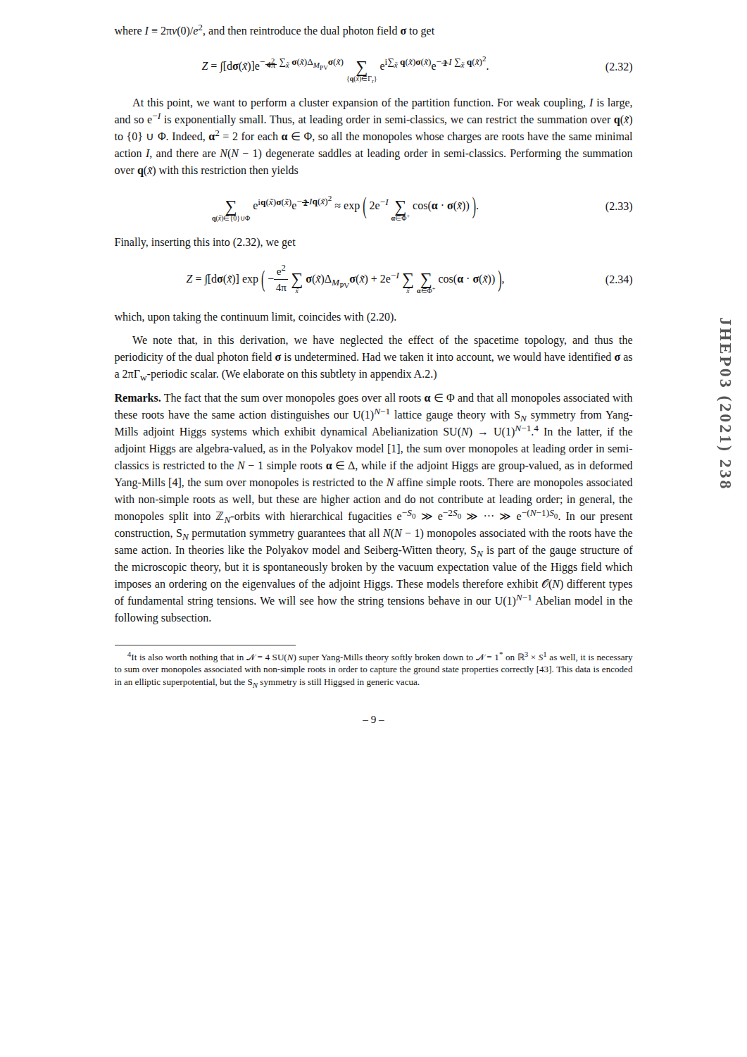JHEP03 (2021) 238
where I ≡ 2πv(0)/e2, and then reintroduce the dual photon field σ to get
Z = ∫[dσ(x̃)]e−e24π ∑x̃ σ(x̃)ΔMPVσ(x̃) ∑{q(x̃)∈Γr} ei∑x̃ q(x̃)σ(x̃)e−12 I ∑x̃ q(x̃)2.
(2.32)
At this point, we want to perform a cluster expansion of the partition function. For weak coupling, I is large, and so e−I is exponentially small. Thus, at leading order in semi-classics, we can restrict the summation over q(x̃) to {0} ∪ Φ. Indeed, α2 = 2 for each α ∈ Φ, so all the monopoles whose charges are roots have the same minimal action I, and there are N(N − 1) degenerate saddles at leading order in semi-classics. Performing the summation over q(x̃) with this restriction then yields
∑q(x̃)∈{0}∪Φ eiq(x̃)σ(x̃)e−12 Iq(x̃)2 ≈ exp ( 2e−I ∑α∈Φ+ cos(α · σ(x̃)) ).
(2.33)
Finally, inserting this into (2.32), we get
Z = ∫[dσ(x̃)] exp ( −e24π ∑x̃ σ(x̃)ΔMPVσ(x̃) + 2e−I ∑x̃ ∑α∈Φ+ cos(α · σ(x̃)) ),
(2.34)
which, upon taking the continuum limit, coincides with (2.20).
We note that, in this derivation, we have neglected the effect of the spacetime topology, and thus the periodicity of the dual photon field σ is undetermined. Had we taken it into account, we would have identified σ as a 2πΓw-periodic scalar. (We elaborate on this subtlety in appendix A.2.)
Remarks. The fact that the sum over monopoles goes over all roots α ∈ Φ and that all monopoles associated with these roots have the same action distinguishes our U(1)N−1 lattice gauge theory with SN symmetry from Yang-Mills adjoint Higgs systems which exhibit dynamical Abelianization SU(N) → U(1)N−1.4 In the latter, if the adjoint Higgs are algebra-valued, as in the Polyakov model [1], the sum over monopoles at leading order in semi-classics is restricted to the N − 1 simple roots α ∈ Δ, while if the adjoint Higgs are group-valued, as in deformed Yang-Mills [4], the sum over monopoles is restricted to the N affine simple roots. There are monopoles associated with non-simple roots as well, but these are higher action and do not contribute at leading order; in general, the monopoles split into ℤN-orbits with hierarchical fugacities e−S0 ≫ e−2S0 ≫ ··· ≫ e−(N−1)S0. In our present construction, SN permutation symmetry guarantees that all N(N − 1) monopoles associated with the roots have the same action. In theories like the Polyakov model and Seiberg-Witten theory, SN is part of the gauge structure of the microscopic theory, but it is spontaneously broken by the vacuum expectation value of the Higgs field which imposes an ordering on the eigenvalues of the adjoint Higgs. These models therefore exhibit 𝒪(N) different types of fundamental string tensions. We will see how the string tensions behave in our U(1)N−1 Abelian model in the following subsection.
4It is also worth nothing that in 𝒩 = 4 SU(N) super Yang-Mills theory softly broken down to 𝒩 = 1* on ℝ3 × S1 as well, it is necessary to sum over monopoles associated with non-simple roots in order to capture the ground state properties correctly [43]. This data is encoded in an elliptic superpotential, but the SN symmetry is still Higgsed in generic vacua.
– 9 –